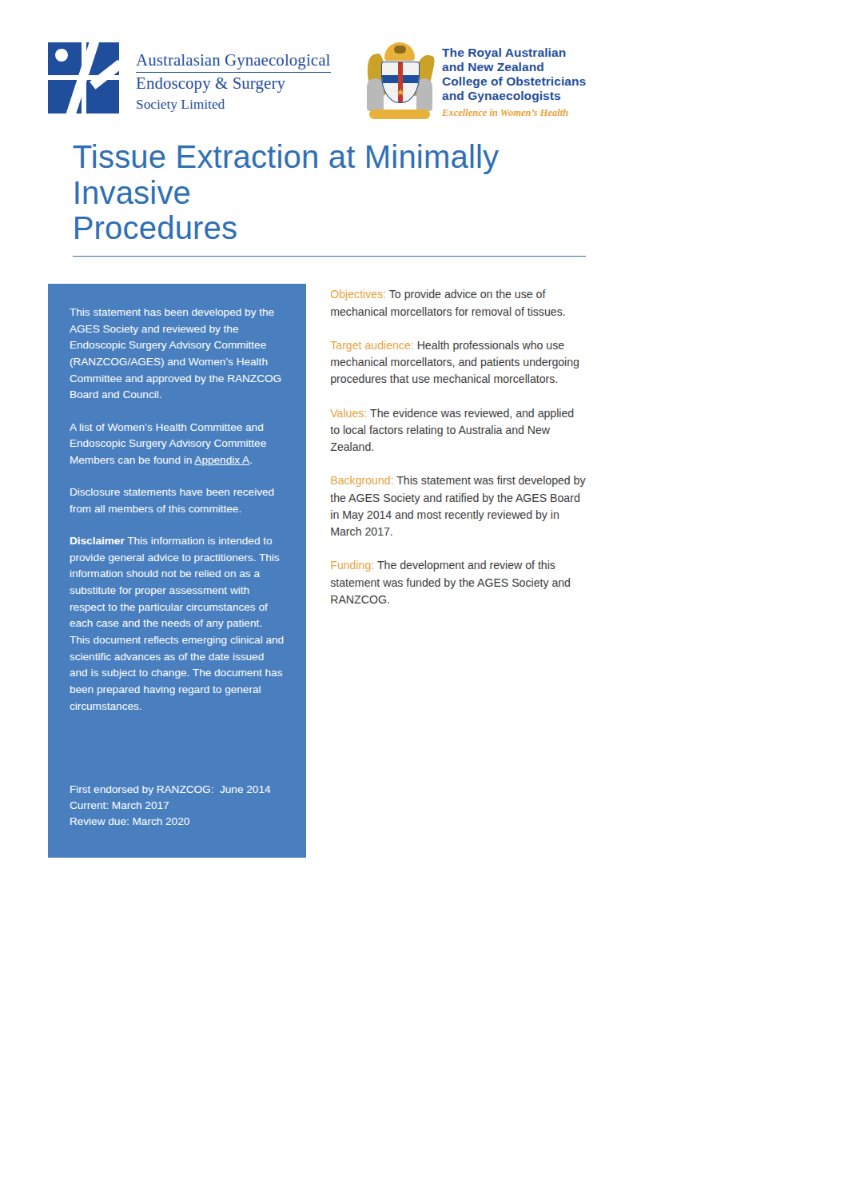Australasian Gynaecological
Endoscopy & Surgery
Society Limited
The Royal Australian
and New Zealand
College of Obstetricians
and Gynaecologists
Excellence in Women’s Health
Tissue Extraction at Minimally Invasive
Procedures
This statement has been developed by the AGES Society and reviewed by the Endoscopic Surgery Advisory Committee (RANZCOG/AGES) and Women’s Health Committee and approved by the RANZCOG Board and Council.
A list of Women’s Health Committee and Endoscopic Surgery Advisory Committee Members can be found in Appendix A.
Disclosure statements have been received from all members of this committee.
Disclaimer This information is intended to provide general advice to practitioners. This information should not be relied on as a substitute for proper assessment with respect to the particular circumstances of each case and the needs of any patient. This document reflects emerging clinical and scientific advances as of the date issued and is subject to change. The document has been prepared having regard to general circumstances.
First endorsed by RANZCOG: June 2014 Current: March 2017
Review due: March 2020
Objectives: To provide advice on the use of mechanical morcellators for removal of tissues.
Target audience: Health professionals who use mechanical morcellators, and patients undergoing procedures that use mechanical morcellators.
Values: The evidence was reviewed, and applied to local factors relating to Australia and New Zealand.
Background: This statement was first developed by the AGES Society and ratified by the AGES Board in May 2014 and most recently reviewed by in March 2017.
Funding: The development and review of this statement was funded by the AGES Society and RANZCOG.